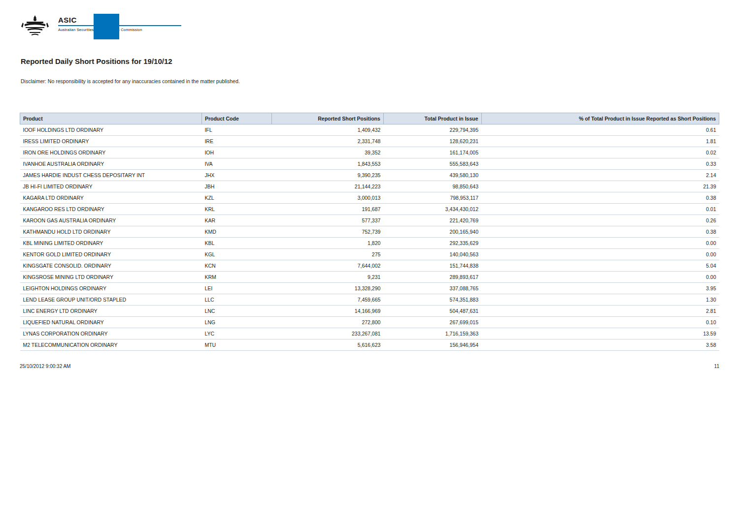ASIC
Australian Securities & Investments Commission
Reported Daily Short Positions for 19/10/12
Disclaimer: No responsibility is accepted for any inaccuracies contained in the matter published.
| Product | Product Code | Reported Short Positions | Total Product in Issue | % of Total Product in Issue Reported as Short Positions |
| --- | --- | --- | --- | --- |
| IOOF HOLDINGS LTD ORDINARY | IFL | 1,409,432 | 229,794,395 | 0.61 |
| IRESS LIMITED ORDINARY | IRE | 2,331,748 | 128,620,231 | 1.81 |
| IRON ORE HOLDINGS ORDINARY | IOH | 39,352 | 161,174,005 | 0.02 |
| IVANHOE AUSTRALIA ORDINARY | IVA | 1,843,553 | 555,583,643 | 0.33 |
| JAMES HARDIE INDUST CHESS DEPOSITARY INT | JHX | 9,390,235 | 439,580,130 | 2.14 |
| JB HI-FI LIMITED ORDINARY | JBH | 21,144,223 | 98,850,643 | 21.39 |
| KAGARA LTD ORDINARY | KZL | 3,000,013 | 798,953,117 | 0.38 |
| KANGAROO RES LTD ORDINARY | KRL | 191,687 | 3,434,430,012 | 0.01 |
| KAROON GAS AUSTRALIA ORDINARY | KAR | 577,337 | 221,420,769 | 0.26 |
| KATHMANDU HOLD LTD ORDINARY | KMD | 752,739 | 200,165,940 | 0.38 |
| KBL MINING LIMITED ORDINARY | KBL | 1,820 | 292,335,629 | 0.00 |
| KENTOR GOLD LIMITED ORDINARY | KGL | 275 | 140,040,563 | 0.00 |
| KINGSGATE CONSOLID. ORDINARY | KCN | 7,644,002 | 151,744,838 | 5.04 |
| KINGSROSE MINING LTD ORDINARY | KRM | 9,231 | 289,893,617 | 0.00 |
| LEIGHTON HOLDINGS ORDINARY | LEI | 13,328,290 | 337,088,765 | 3.95 |
| LEND LEASE GROUP UNIT/ORD STAPLED | LLC | 7,459,665 | 574,351,883 | 1.30 |
| LINC ENERGY LTD ORDINARY | LNC | 14,166,969 | 504,487,631 | 2.81 |
| LIQUEFIED NATURAL ORDINARY | LNG | 272,800 | 267,699,015 | 0.10 |
| LYNAS CORPORATION ORDINARY | LYC | 233,267,081 | 1,716,159,363 | 13.59 |
| M2 TELECOMMUNICATION ORDINARY | MTU | 5,616,623 | 156,946,954 | 3.58 |
25/10/2012 9:00:32 AM 11